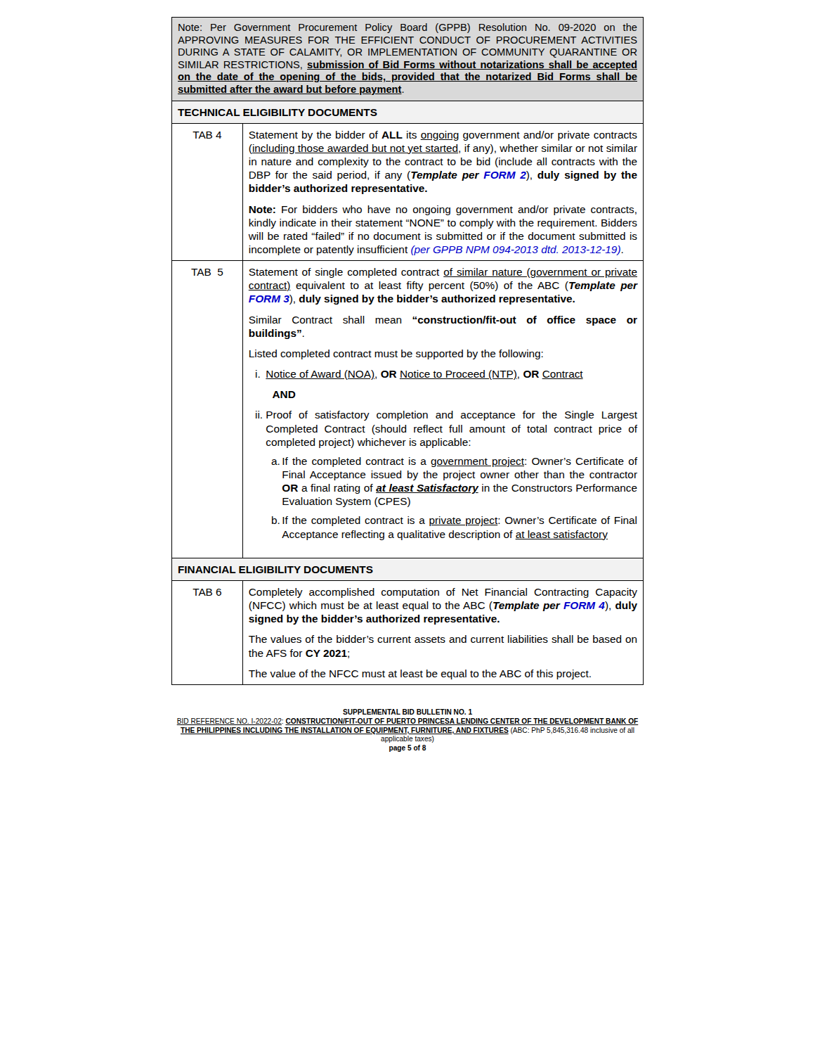| Note: Per Government Procurement Policy Board (GPPB) Resolution No. 09-2020 on the APPROVING MEASURES FOR THE EFFICIENT CONDUCT OF PROCUREMENT ACTIVITIES DURING A STATE OF CALAMITY, OR IMPLEMENTATION OF COMMUNITY QUARANTINE OR SIMILAR RESTRICTIONS, submission of Bid Forms without notarizations shall be accepted on the date of the opening of the bids, provided that the notarized Bid Forms shall be submitted after the award but before payment . |
| TECHNICAL ELIGIBILITY DOCUMENTS |
| TAB 4 | Statement by the bidder of ALL its ongoing government and/or private contracts ( including those awarded but not yet started , if any), whether similar or not similar in nature and complexity to the contract to be bid (include all contracts with the DBP for the said period, if any ( Template per FORM 2 ), duly signed by the bidder’s authorized representative. Note: For bidders who have no ongoing government and/or private contracts, kindly indicate in their statement “NONE” to comply with the requirement. Bidders will be rated “failed” if no document is submitted or if the document submitted is incomplete or patently insufficient (per GPPB NPM 094-2013 dtd. 2013-12-19) . |
| TAB 5 | Statement of single completed contract of similar nature (government or private contract) equivalent to at least fifty percent (50%) of the ABC ( Template per FORM 3 ), duly signed by the bidder’s authorized representative. Similar Contract shall mean “construction/fit-out of office space or buildings” . Listed completed contract must be supported by the following: i. Notice of Award (NOA) , OR Notice to Proceed (NTP) , OR Contract AND ii. Proof of satisfactory completion and acceptance for the Single Largest Completed Contract (should reflect full amount of total contract price of completed project) whichever is applicable: a. If the completed contract is a government project : Owner’s Certificate of Final Acceptance issued by the project owner other than the contractor OR a final rating of at least Satisfactory in the Constructors Performance Evaluation System (CPES) b. If the completed contract is a private project : Owner’s Certificate of Final Acceptance reflecting a qualitative description of at least satisfactory |
| FINANCIAL ELIGIBILITY DOCUMENTS |
| TAB 6 | Completely accomplished computation of Net Financial Contracting Capacity (NFCC) which must be at least equal to the ABC ( Template per FORM 4 ), duly signed by the bidder’s authorized representative. The values of the bidder’s current assets and current liabilities shall be based on the AFS for CY 2021 ; The value of the NFCC must at least be equal to the ABC of this project. |
SUPPLEMENTAL BID BULLETIN NO. 1
BID REFERENCE NO. I-2022-02: CONSTRUCTION/FIT-OUT OF PUERTO PRINCESA LENDING CENTER OF THE DEVELOPMENT BANK OF THE PHILIPPINES INCLUDING THE INSTALLATION OF EQUIPMENT, FURNITURE, AND FIXTURES (ABC: PhP 5,845,316.48 inclusive of all applicable taxes)
page 5 of 8